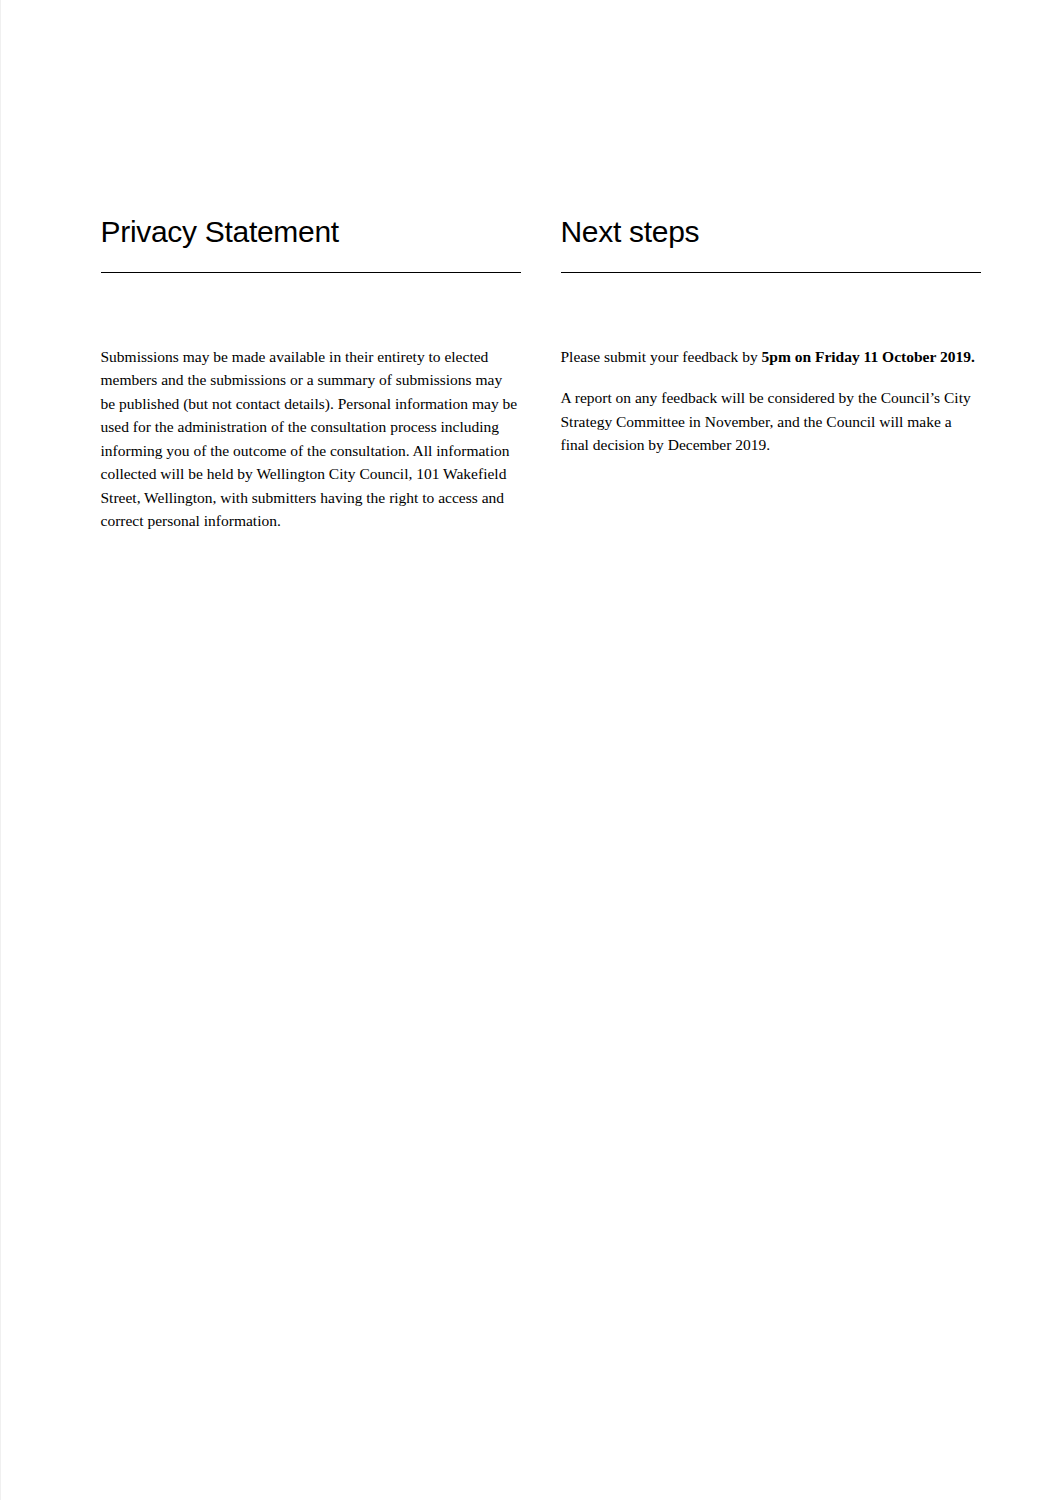Privacy Statement
Submissions may be made available in their entirety to elected members and the submissions or a summary of submissions may be published (but not contact details). Personal information may be used for the administration of the consultation process including informing you of the outcome of the consultation. All information collected will be held by Wellington City Council, 101 Wakefield Street, Wellington, with submitters having the right to access and correct personal information.
Next steps
Please submit your feedback by 5pm on Friday 11 October 2019.
A report on any feedback will be considered by the Council’s City Strategy Committee in November, and the Council will make a final decision by December 2019.